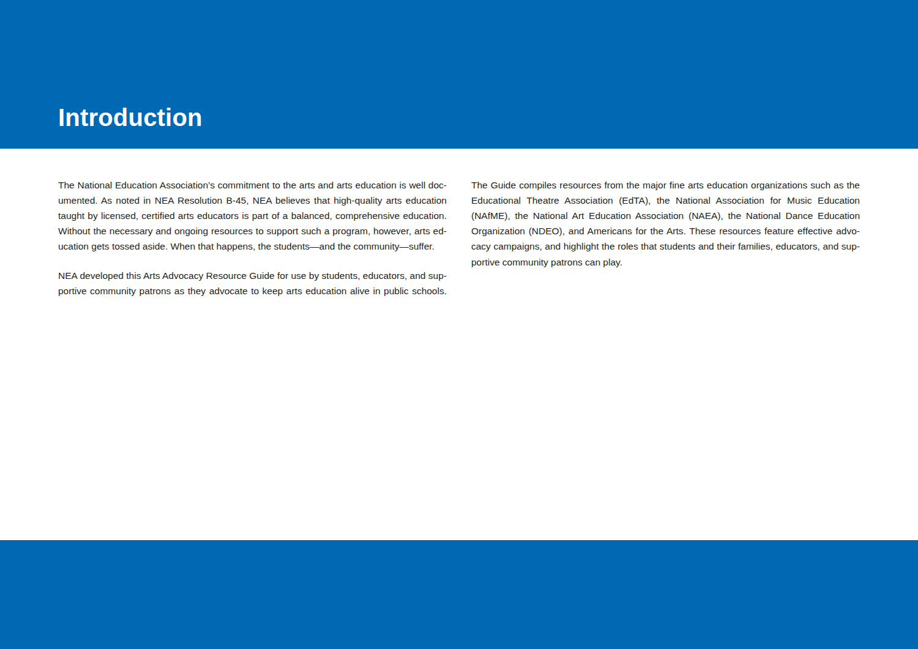Introduction
The National Education Association’s commitment to the arts and arts education is well documented. As noted in NEA Resolution B-45, NEA believes that high-quality arts education taught by licensed, certified arts educators is part of a balanced, comprehensive education. Without the necessary and ongoing resources to support such a program, however, arts education gets tossed aside. When that happens, the students—and the community—suffer.
NEA developed this Arts Advocacy Resource Guide for use by students, educators, and supportive community patrons as they advocate to keep arts education alive in public schools. The Guide compiles resources from the major fine arts education organizations such as the Educational Theatre Association (EdTA), the National Association for Music Education (NAfME), the National Art Education Association (NAEA), the National Dance Education Organization (NDEO), and Americans for the Arts. These resources feature effective advocacy campaigns, and highlight the roles that students and their families, educators, and supportive community patrons can play.